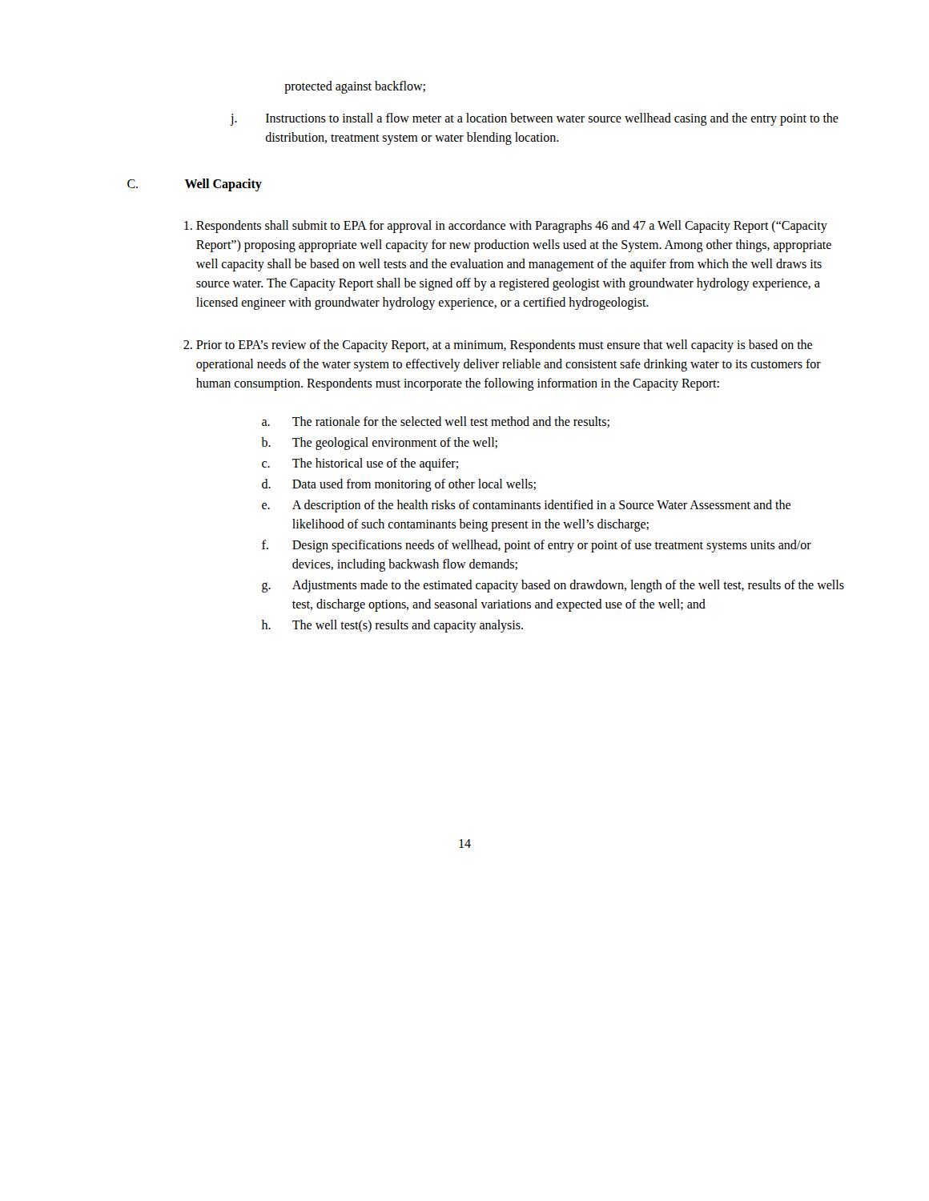protected against backflow;
j. Instructions to install a flow meter at a location between water source wellhead casing and the entry point to the distribution, treatment system or water blending location.
C. Well Capacity
Respondents shall submit to EPA for approval in accordance with Paragraphs 46 and 47 a Well Capacity Report (“Capacity Report”) proposing appropriate well capacity for new production wells used at the System. Among other things, appropriate well capacity shall be based on well tests and the evaluation and management of the aquifer from which the well draws its source water. The Capacity Report shall be signed off by a registered geologist with groundwater hydrology experience, a licensed engineer with groundwater hydrology experience, or a certified hydrogeologist.
Prior to EPA’s review of the Capacity Report, at a minimum, Respondents must ensure that well capacity is based on the operational needs of the water system to effectively deliver reliable and consistent safe drinking water to its customers for human consumption. Respondents must incorporate the following information in the Capacity Report:
a. The rationale for the selected well test method and the results;
b. The geological environment of the well;
c. The historical use of the aquifer;
d. Data used from monitoring of other local wells;
e. A description of the health risks of contaminants identified in a Source Water Assessment and the likelihood of such contaminants being present in the well’s discharge;
f. Design specifications needs of wellhead, point of entry or point of use treatment systems units and/or devices, including backwash flow demands;
g. Adjustments made to the estimated capacity based on drawdown, length of the well test, results of the wells test, discharge options, and seasonal variations and expected use of the well; and
h. The well test(s) results and capacity analysis.
14